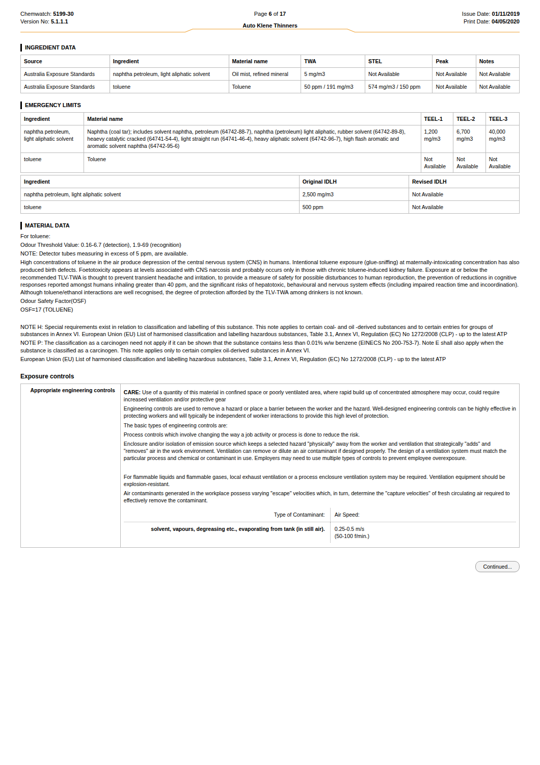Chemwatch: 5199-30
Version No: 5.1.1.1
Page 6 of 17
Auto Klene Thinners
Issue Date: 01/11/2019
Print Date: 04/05/2020
INGREDIENT DATA
| Source | Ingredient | Material name | TWA | STEL | Peak | Notes |
| --- | --- | --- | --- | --- | --- | --- |
| Australia Exposure Standards | naphtha petroleum, light aliphatic solvent | Oil mist, refined mineral | 5 mg/m3 | Not Available | Not Available | Not Available |
| Australia Exposure Standards | toluene | Toluene | 50 ppm / 191 mg/m3 | 574 mg/m3 / 150 ppm | Not Available | Not Available |
EMERGENCY LIMITS
| Ingredient | Material name | TEEL-1 | TEEL-2 | TEEL-3 |
| --- | --- | --- | --- | --- |
| naphtha petroleum, light aliphatic solvent | Naphtha (coal tar); includes solvent naphtha, petroleum (64742-88-7), naphtha (petroleum) light aliphatic, rubber solvent (64742-89-8), heaevy catalytic cracked (64741-54-4), light straight run (64741-46-4), heavy aliphatic solvent (64742-96-7), high flash aromatic and aromatic solvent naphtha (64742-95-6) | 1,200 mg/m3 | 6,700 mg/m3 | 40,000 mg/m3 |
| toluene | Toluene | Not Available | Not Available | Not Available |
| Ingredient | Original IDLH | Revised IDLH |
| --- | --- | --- |
| naphtha petroleum, light aliphatic solvent | 2,500 mg/m3 | Not Available |
| toluene | 500 ppm | Not Available |
MATERIAL DATA
For toluene:
Odour Threshold Value: 0.16-6.7 (detection), 1.9-69 (recognition)
NOTE: Detector tubes measuring in excess of 5 ppm, are available.
High concentrations of toluene in the air produce depression of the central nervous system (CNS) in humans. Intentional toluene exposure (glue-sniffing) at maternally-intoxicating concentration has also produced birth defects. Foetotoxicity appears at levels associated with CNS narcosis and probably occurs only in those with chronic toluene-induced kidney failure. Exposure at or below the recommended TLV-TWA is thought to prevent transient headache and irritation, to provide a measure of safety for possible disturbances to human reproduction, the prevention of reductions in cognitive responses reported amongst humans inhaling greater than 40 ppm, and the significant risks of hepatotoxic, behavioural and nervous system effects (including impaired reaction time and incoordination). Although toluene/ethanol interactions are well recognised, the degree of protection afforded by the TLV-TWA among drinkers is not known.
Odour Safety Factor(OSF)
OSF=17 (TOLUENE)
NOTE H: Special requirements exist in relation to classification and labelling of this substance. This note applies to certain coal- and oil -derived substances and to certain entries for groups of substances in Annex VI. European Union (EU) List of harmonised classification and labelling hazardous substances, Table 3.1, Annex VI, Regulation (EC) No 1272/2008 (CLP) - up to the latest ATP
NOTE P: The classification as a carcinogen need not apply if it can be shown that the substance contains less than 0.01% w/w benzene (EINECS No 200-753-7). Note E shall also apply when the substance is classified as a carcinogen. This note applies only to certain complex oil-derived substances in Annex VI.
European Union (EU) List of harmonised classification and labelling hazardous substances, Table 3.1, Annex VI, Regulation (EC) No 1272/2008 (CLP) - up to the latest ATP
Exposure controls
| Appropriate engineering controls | CARE: Use of a quantity of this material in confined space or poorly ventilated area, where rapid build up of concentrated atmosphere may occur, could require increased ventilation and/or protective gear Engineering controls are used to remove a hazard or place a barrier between the worker and the hazard. Well-designed engineering controls can be highly effective in protecting workers and will typically be independent of worker interactions to provide this high level of protection. The basic types of engineering controls are: Process controls which involve changing the way a job activity or process is done to reduce the risk. Enclosure and/or isolation of emission source which keeps a selected hazard "physically" away from the worker and ventilation that strategically "adds" and "removes" air in the work environment. Ventilation can remove or dilute an air contaminant if designed properly. The design of a ventilation system must match the particular process and chemical or contaminant in use. Employers may need to use multiple types of controls to prevent employee overexposure. For flammable liquids and flammable gases, local exhaust ventilation or a process enclosure ventilation system may be required. Ventilation equipment should be explosion-resistant. Air contaminants generated in the workplace possess varying "escape" velocities which, in turn, determine the "capture velocities" of fresh circulating air required to effectively remove the contaminant. / Type of Contaminant: / Air Speed: / / solvent, vapours, degreasing etc., evaporating from tank (in still air). / 0.25-0.5 m/s (50-100 f/min.) / |
Continued...